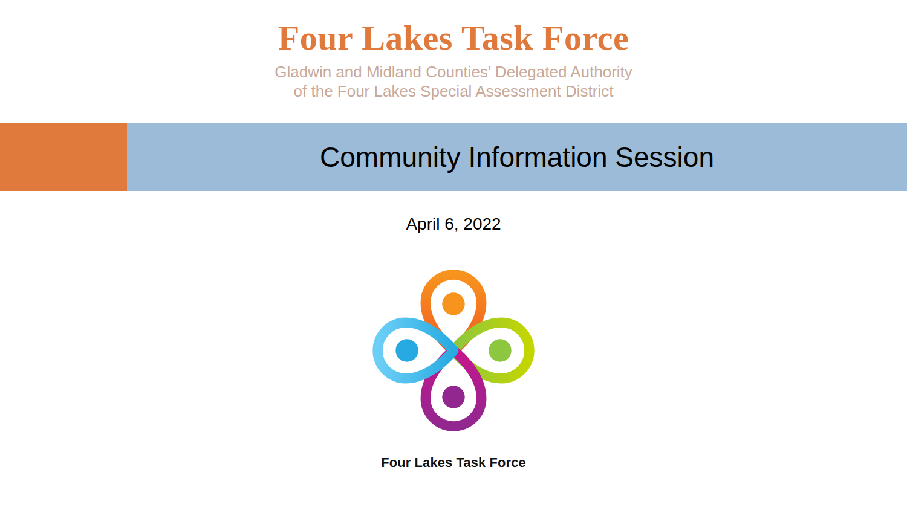Four Lakes Task Force
Gladwin and Midland Counties’ Delegated Authority
of the Four Lakes Special Assessment District
Community Information Session
April 6, 2022
Four Lakes Task Force